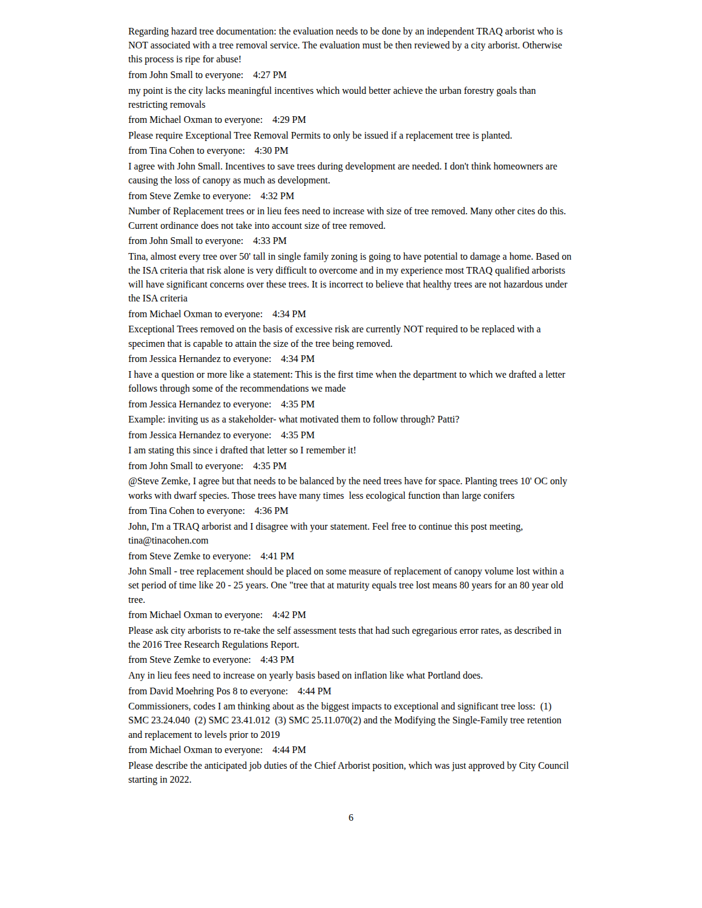Regarding hazard tree documentation: the evaluation needs to be done by an independent TRAQ arborist who is NOT associated with a tree removal service. The evaluation must be then reviewed by a city arborist. Otherwise this process is ripe for abuse!
from John Small to everyone: 4:27 PM
my point is the city lacks meaningful incentives which would better achieve the urban forestry goals than restricting removals
from Michael Oxman to everyone: 4:29 PM
Please require Exceptional Tree Removal Permits to only be issued if a replacement tree is planted.
from Tina Cohen to everyone: 4:30 PM
I agree with John Small. Incentives to save trees during development are needed. I don't think homeowners are causing the loss of canopy as much as development.
from Steve Zemke to everyone: 4:32 PM
Number of Replacement trees or in lieu fees need to increase with size of tree removed. Many other cites do this. Current ordinance does not take into account size of tree removed.
from John Small to everyone: 4:33 PM
Tina, almost every tree over 50' tall in single family zoning is going to have potential to damage a home. Based on the ISA criteria that risk alone is very difficult to overcome and in my experience most TRAQ qualified arborists will have significant concerns over these trees. It is incorrect to believe that healthy trees are not hazardous under the ISA criteria
from Michael Oxman to everyone: 4:34 PM
Exceptional Trees removed on the basis of excessive risk are currently NOT required to be replaced with a specimen that is capable to attain the size of the tree being removed.
from Jessica Hernandez to everyone: 4:34 PM
I have a question or more like a statement: This is the first time when the department to which we drafted a letter follows through some of the recommendations we made
from Jessica Hernandez to everyone: 4:35 PM
Example: inviting us as a stakeholder- what motivated them to follow through? Patti?
from Jessica Hernandez to everyone: 4:35 PM
I am stating this since i drafted that letter so I remember it!
from John Small to everyone: 4:35 PM
@Steve Zemke, I agree but that needs to be balanced by the need trees have for space. Planting trees 10' OC only works with dwarf species. Those trees have many times less ecological function than large conifers
from Tina Cohen to everyone: 4:36 PM
John, I'm a TRAQ arborist and I disagree with your statement. Feel free to continue this post meeting, tina@tinacohen.com
from Steve Zemke to everyone: 4:41 PM
John Small - tree replacement should be placed on some measure of replacement of canopy volume lost within a set period of time like 20 - 25 years. One "tree that at maturity equals tree lost means 80 years for an 80 year old tree.
from Michael Oxman to everyone: 4:42 PM
Please ask city arborists to re-take the self assessment tests that had such egregarious error rates, as described in the 2016 Tree Research Regulations Report.
from Steve Zemke to everyone: 4:43 PM
Any in lieu fees need to increase on yearly basis based on inflation like what Portland does.
from David Moehring Pos 8 to everyone: 4:44 PM
Commissioners, codes I am thinking about as the biggest impacts to exceptional and significant tree loss: (1) SMC 23.24.040 (2) SMC 23.41.012 (3) SMC 25.11.070(2) and the Modifying the Single-Family tree retention and replacement to levels prior to 2019
from Michael Oxman to everyone: 4:44 PM
Please describe the anticipated job duties of the Chief Arborist position, which was just approved by City Council starting in 2022.
6